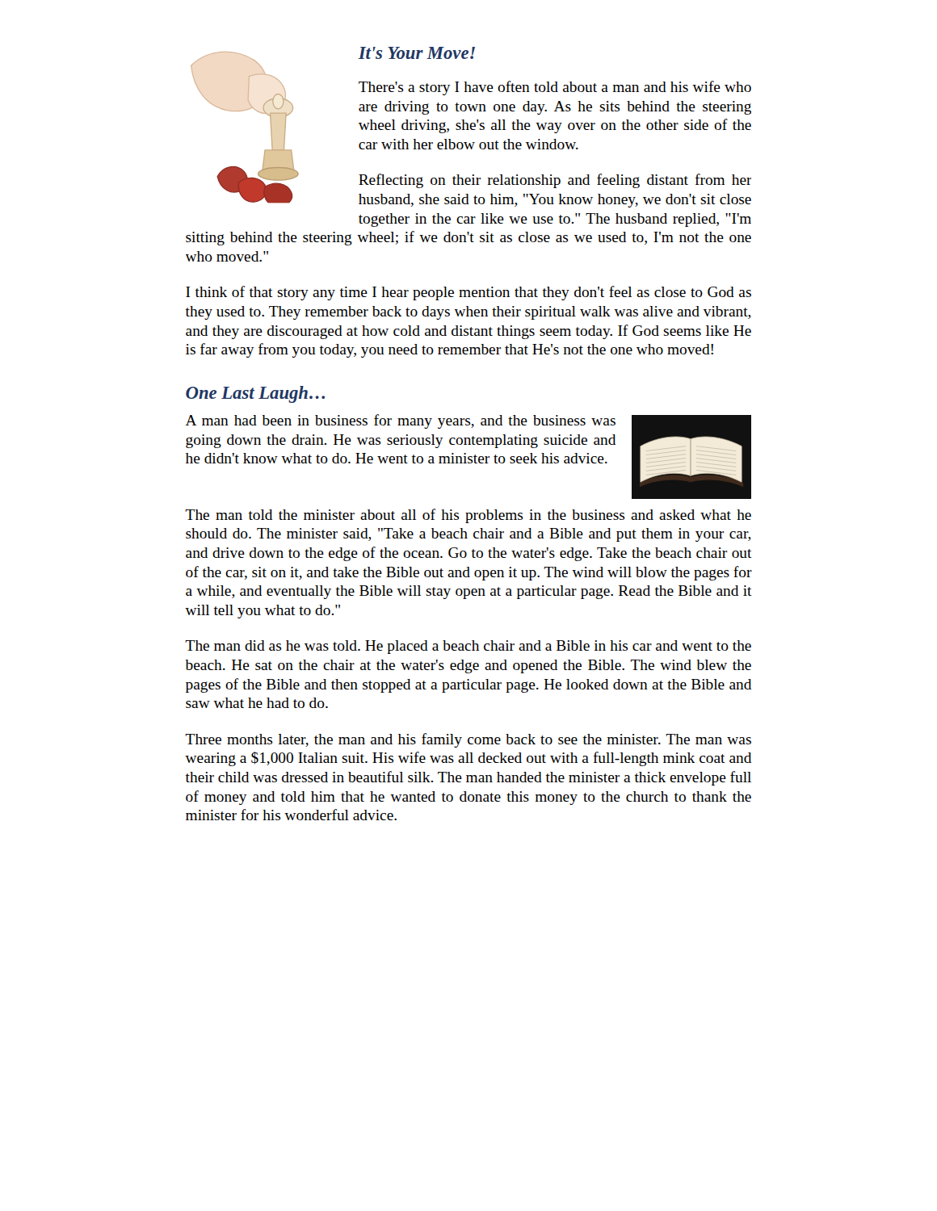It's Your Move!
There's a story I have often told about a man and his wife who are driving to town one day. As he sits behind the steering wheel driving, she's all the way over on the other side of the car with her elbow out the window.
Reflecting on their relationship and feeling distant from her husband, she said to him, "You know honey, we don't sit close together in the car like we use to." The husband replied, "I'm sitting behind the steering wheel; if we don't sit as close as we used to, I'm not the one who moved."
I think of that story any time I hear people mention that they don't feel as close to God as they used to. They remember back to days when their spiritual walk was alive and vibrant, and they are discouraged at how cold and distant things seem today. If God seems like He is far away from you today, you need to remember that He's not the one who moved!
One Last Laugh…
A man had been in business for many years, and the business was going down the drain. He was seriously contemplating suicide and he didn't know what to do. He went to a minister to seek his advice.
The man told the minister about all of his problems in the business and asked what he should do. The minister said, "Take a beach chair and a Bible and put them in your car, and drive down to the edge of the ocean. Go to the water's edge. Take the beach chair out of the car, sit on it, and take the Bible out and open it up. The wind will blow the pages for a while, and eventually the Bible will stay open at a particular page. Read the Bible and it will tell you what to do."
The man did as he was told. He placed a beach chair and a Bible in his car and went to the beach. He sat on the chair at the water's edge and opened the Bible. The wind blew the pages of the Bible and then stopped at a particular page. He looked down at the Bible and saw what he had to do.
Three months later, the man and his family come back to see the minister. The man was wearing a $1,000 Italian suit. His wife was all decked out with a full-length mink coat and their child was dressed in beautiful silk. The man handed the minister a thick envelope full of money and told him that he wanted to donate this money to the church to thank the minister for his wonderful advice.